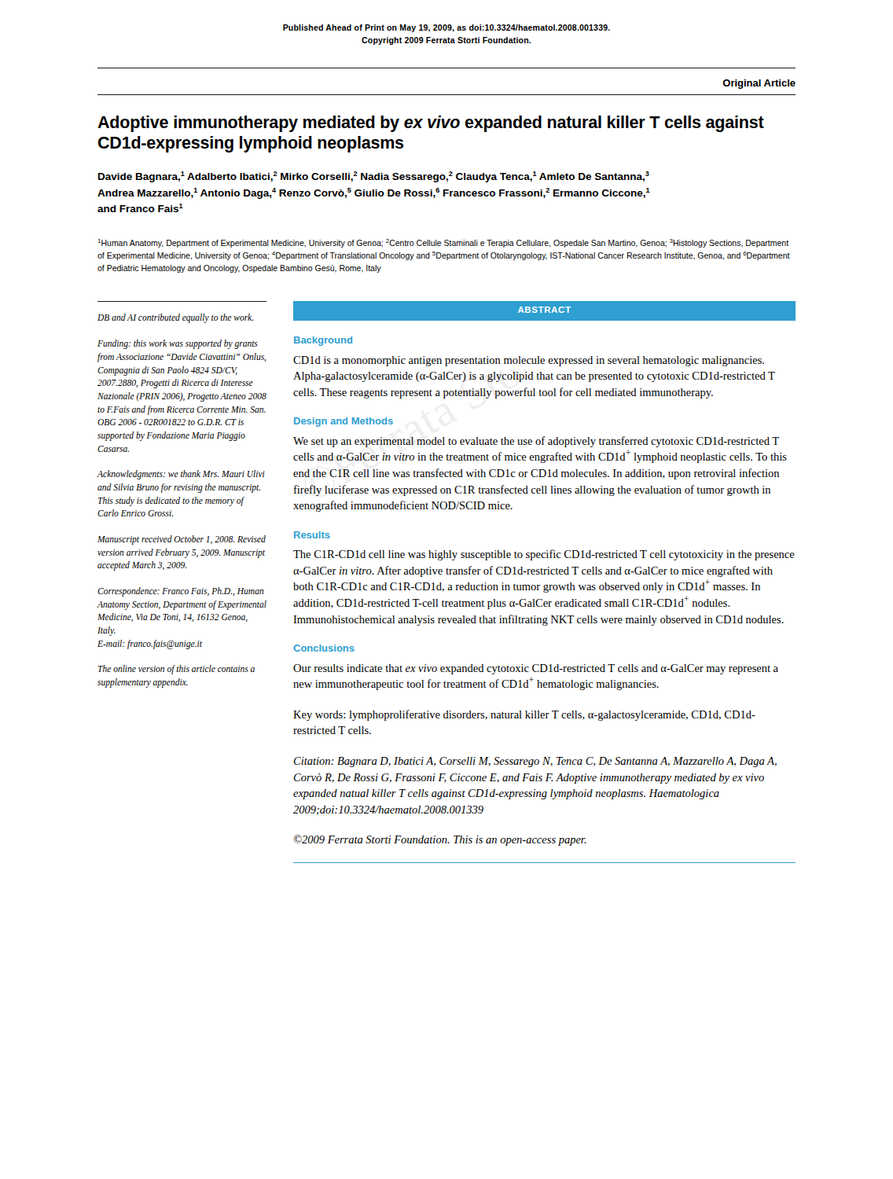Published Ahead of Print on May 19, 2009, as doi:10.3324/haematol.2008.001339.
Copyright 2009 Ferrata Storti Foundation.
Original Article
Adoptive immunotherapy mediated by ex vivo expanded natural killer T cells against CD1d-expressing lymphoid neoplasms
Davide Bagnara,1 Adalberto Ibatici,2 Mirko Corselli,2 Nadia Sessarego,2 Claudya Tenca,1 Amleto De Santanna,3
Andrea Mazzarello,1 Antonio Daga,4 Renzo Corvò,5 Giulio De Rossi,6 Francesco Frassoni,2 Ermanno Ciccone,1
and Franco Fais1
1Human Anatomy, Department of Experimental Medicine, University of Genoa; 2Centro Cellule Staminali e Terapia Cellulare, Ospedale San Martino, Genoa; 3Histology Sections, Department of Experimental Medicine, University of Genoa; 4Department of Translational Oncology and 5Department of Otolaryngology, IST-National Cancer Research Institute, Genoa, and 6Department of Pediatric Hematology and Oncology, Ospedale Bambino Gesù, Rome, Italy
DB and AI contributed equally to the work.
Funding: this work was supported by grants from Associazione “Davide Ciavattini” Onlus, Compagnia di San Paolo 4824 SD/CV, 2007.2880, Progetti di Ricerca di Interesse Nazionale (PRIN 2006), Progetto Ateneo 2008 to F.Fais and from Ricerca Corrente Min. San. OBG 2006 - 02R001822 to G.D.R. CT is supported by Fondazione Maria Piaggio Casarsa.
Acknowledgments: we thank Mrs. Mauri Ulivi and Silvia Bruno for revising the manuscript. This study is dedicated to the memory of Carlo Enrico Grossi.
Manuscript received October 1, 2008. Revised version arrived February 5, 2009. Manuscript accepted March 3, 2009.
Correspondence: Franco Fais, Ph.D., Human Anatomy Section, Department of Experimental Medicine, Via De Toni, 14, 16132 Genoa, Italy.
E-mail: franco.fais@unige.it
The online version of this article contains a supplementary appendix.
ABSTRACT
Background
CD1d is a monomorphic antigen presentation molecule expressed in several hematologic malignancies. Alpha-galactosylceramide (α-GalCer) is a glycolipid that can be presented to cytotoxic CD1d-restricted T cells. These reagents represent a potentially powerful tool for cell mediated immunotherapy.
Design and Methods
We set up an experimental model to evaluate the use of adoptively transferred cytotoxic CD1d-restricted T cells and α-GalCer in vitro in the treatment of mice engrafted with CD1d+ lymphoid neoplastic cells. To this end the C1R cell line was transfected with CD1c or CD1d molecules. In addition, upon retroviral infection firefly luciferase was expressed on C1R transfected cell lines allowing the evaluation of tumor growth in xenografted immunodeficient NOD/SCID mice.
Results
The C1R-CD1d cell line was highly susceptible to specific CD1d-restricted T cell cytotoxicity in the presence α-GalCer in vitro. After adoptive transfer of CD1d-restricted T cells and α-GalCer to mice engrafted with both C1R-CD1c and C1R-CD1d, a reduction in tumor growth was observed only in CD1d+ masses. In addition, CD1d-restricted T-cell treatment plus α-GalCer eradicated small C1R-CD1d+ nodules. Immunohistochemical analysis revealed that infiltrating NKT cells were mainly observed in CD1d nodules.
Conclusions
Our results indicate that ex vivo expanded cytotoxic CD1d-restricted T cells and α-GalCer may represent a new immunotherapeutic tool for treatment of CD1d+ hematologic malignancies.
Key words: lymphoproliferative disorders, natural killer T cells, α-galactosylceramide, CD1d, CD1d-restricted T cells.
Citation: Bagnara D, Ibatici A, Corselli M, Sessarego N, Tenca C, De Santanna A, Mazzarello A, Daga A, Corvò R, De Rossi G, Frassoni F, Ciccone E, and Fais F. Adoptive immunotherapy mediated by ex vivo expanded natual killer T cells against CD1d-expressing lymphoid neoplasms. Haematologica 2009;doi:10.3324/haematol.2008.001339
©2009 Ferrata Storti Foundation. This is an open-access paper.
©Ferrata Storti Foundation